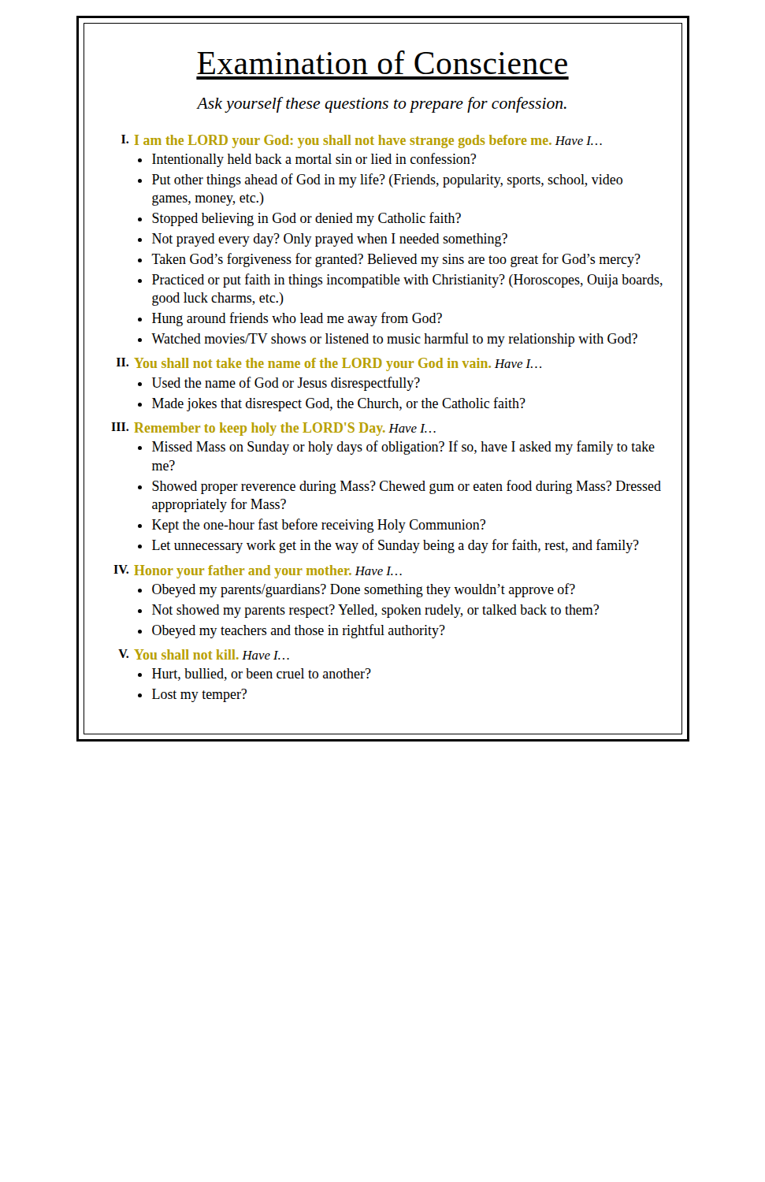Examination of Conscience
Ask yourself these questions to prepare for confession.
I am the LORD your God: you shall not have strange gods before me. Have I…
Intentionally held back a mortal sin or lied in confession?
Put other things ahead of God in my life? (Friends, popularity, sports, school, video games, money, etc.)
Stopped believing in God or denied my Catholic faith?
Not prayed every day? Only prayed when I needed something?
Taken God’s forgiveness for granted? Believed my sins are too great for God’s mercy?
Practiced or put faith in things incompatible with Christianity? (Horoscopes, Ouija boards, good luck charms, etc.)
Hung around friends who lead me away from God?
Watched movies/TV shows or listened to music harmful to my relationship with God?
You shall not take the name of the LORD your God in vain. Have I…
Used the name of God or Jesus disrespectfully?
Made jokes that disrespect God, the Church, or the Catholic faith?
Remember to keep holy the LORD'S Day. Have I…
Missed Mass on Sunday or holy days of obligation? If so, have I asked my family to take me?
Showed proper reverence during Mass? Chewed gum or eaten food during Mass? Dressed appropriately for Mass?
Kept the one-hour fast before receiving Holy Communion?
Let unnecessary work get in the way of Sunday being a day for faith, rest, and family?
Honor your father and your mother. Have I…
Obeyed my parents/guardians? Done something they wouldn’t approve of?
Not showed my parents respect? Yelled, spoken rudely, or talked back to them?
Obeyed my teachers and those in rightful authority?
You shall not kill. Have I…
Hurt, bullied, or been cruel to another?
Lost my temper?